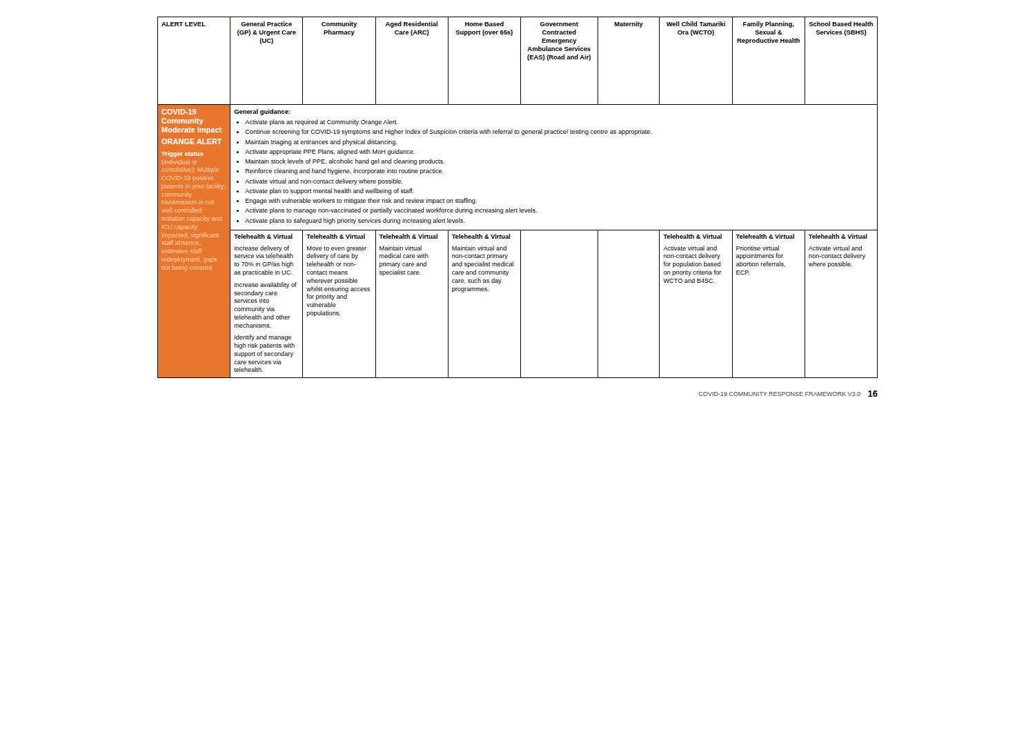| ALERT LEVEL | General Practice (GP) & Urgent Care (UC) | Community Pharmacy | Aged Residential Care (ARC) | Home Based Support (over 65s) | Government Contracted Emergency Ambulance Services (EAS) (Road and Air) | Maternity | Well Child Tamariki Ora (WCTO) | Family Planning, Sexual & Reproductive Health | School Based Health Services (SBHS) |
| --- | --- | --- | --- | --- | --- | --- | --- | --- | --- |
| COVID-19 Community Moderate Impact ORANGE ALERT Trigger status (individual or cumulative): Multiple COVID-19 positive patients in your facility; community transmission is not well controlled; isolation capacity and ICU capacity impacted; significant staff absence, extensive staff redeployment, gaps not being covered | General guidance: Activate plans as required at Community Orange Alert. Continue screening for COVID-19 symptoms and Higher Index of Suspicion criteria with referral to general practice/ testing centre as appropriate. Maintain triaging at entrances and physical distancing. Activate appropriate PPE Plans, aligned with MoH guidance. Maintain stock levels of PPE, alcoholic hand gel and cleaning products. Reinforce cleaning and hand hygiene, incorporate into routine practice. Activate virtual and non-contact delivery where possible. Activate plan to support mental health and wellbeing of staff. Engage with vulnerable workers to mitigate their risk and review impact on staffing. Activate plans to manage non-vaccinated or partially vaccinated workforce during increasing alert levels. Activate plans to safeguard high priority services during increasing alert levels. |
| Telehealth & Virtual Increase delivery of service via telehealth to 70% in GP/as high as practicable in UC. Increase availability of secondary care services into community via telehealth and other mechanisms. Identify and manage high risk patients with support of secondary care services via telehealth. | Telehealth & Virtual Move to even greater delivery of care by telehealth or non-contact means wherever possible whilst ensuring access for priority and vulnerable populations. | Telehealth & Virtual Maintain virtual medical care with primary care and specialist care. | Telehealth & Virtual Maintain virtual and non-contact primary and specialist medical care and community care, such as day programmes. | | | Telehealth & Virtual Activate virtual and non-contact delivery for population based on priority criteria for WCTO and B4SC. | Telehealth & Virtual Prioritise virtual appointments for abortion referrals, ECP. | Telehealth & Virtual Activate virtual and non-contact delivery where possible. |
COVID-19 COMMUNITY RESPONSE FRAMEWORK V3.0 16